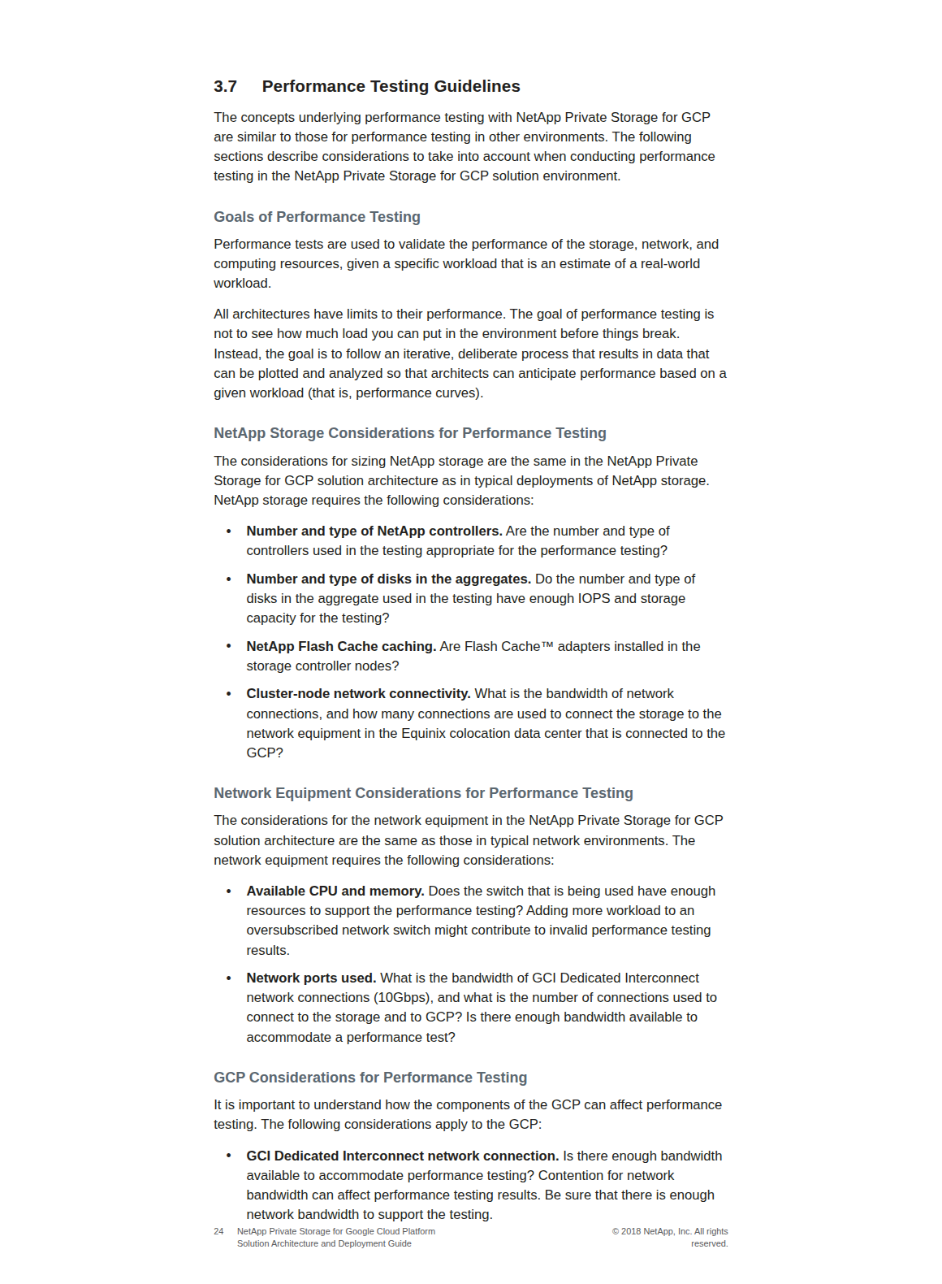3.7 Performance Testing Guidelines
The concepts underlying performance testing with NetApp Private Storage for GCP are similar to those for performance testing in other environments. The following sections describe considerations to take into account when conducting performance testing in the NetApp Private Storage for GCP solution environment.
Goals of Performance Testing
Performance tests are used to validate the performance of the storage, network, and computing resources, given a specific workload that is an estimate of a real-world workload.
All architectures have limits to their performance. The goal of performance testing is not to see how much load you can put in the environment before things break. Instead, the goal is to follow an iterative, deliberate process that results in data that can be plotted and analyzed so that architects can anticipate performance based on a given workload (that is, performance curves).
NetApp Storage Considerations for Performance Testing
The considerations for sizing NetApp storage are the same in the NetApp Private Storage for GCP solution architecture as in typical deployments of NetApp storage. NetApp storage requires the following considerations:
Number and type of NetApp controllers. Are the number and type of controllers used in the testing appropriate for the performance testing?
Number and type of disks in the aggregates. Do the number and type of disks in the aggregate used in the testing have enough IOPS and storage capacity for the testing?
NetApp Flash Cache caching. Are Flash Cache™ adapters installed in the storage controller nodes?
Cluster-node network connectivity. What is the bandwidth of network connections, and how many connections are used to connect the storage to the network equipment in the Equinix colocation data center that is connected to the GCP?
Network Equipment Considerations for Performance Testing
The considerations for the network equipment in the NetApp Private Storage for GCP solution architecture are the same as those in typical network environments. The network equipment requires the following considerations:
Available CPU and memory. Does the switch that is being used have enough resources to support the performance testing? Adding more workload to an oversubscribed network switch might contribute to invalid performance testing results.
Network ports used. What is the bandwidth of GCI Dedicated Interconnect network connections (10Gbps), and what is the number of connections used to connect to the storage and to GCP? Is there enough bandwidth available to accommodate a performance test?
GCP Considerations for Performance Testing
It is important to understand how the components of the GCP can affect performance testing. The following considerations apply to the GCP:
GCI Dedicated Interconnect network connection. Is there enough bandwidth available to accommodate performance testing? Contention for network bandwidth can affect performance testing results. Be sure that there is enough network bandwidth to support the testing.
24 NetApp Private Storage for Google Cloud Platform
Solution Architecture and Deployment Guide
© 2018 NetApp, Inc. All rights reserved.